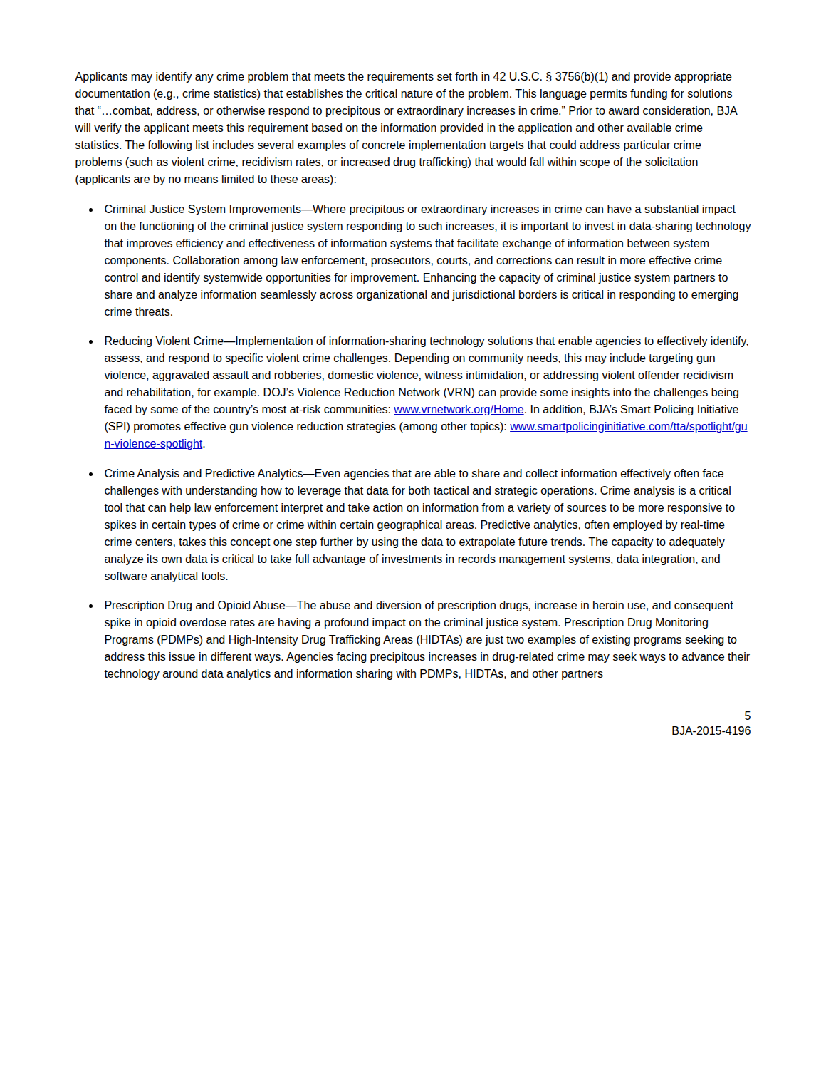Applicants may identify any crime problem that meets the requirements set forth in 42 U.S.C. § 3756(b)(1) and provide appropriate documentation (e.g., crime statistics) that establishes the critical nature of the problem. This language permits funding for solutions that “…combat, address, or otherwise respond to precipitous or extraordinary increases in crime.” Prior to award consideration, BJA will verify the applicant meets this requirement based on the information provided in the application and other available crime statistics. The following list includes several examples of concrete implementation targets that could address particular crime problems (such as violent crime, recidivism rates, or increased drug trafficking) that would fall within scope of the solicitation (applicants are by no means limited to these areas):
Criminal Justice System Improvements—Where precipitous or extraordinary increases in crime can have a substantial impact on the functioning of the criminal justice system responding to such increases, it is important to invest in data-sharing technology that improves efficiency and effectiveness of information systems that facilitate exchange of information between system components. Collaboration among law enforcement, prosecutors, courts, and corrections can result in more effective crime control and identify systemwide opportunities for improvement. Enhancing the capacity of criminal justice system partners to share and analyze information seamlessly across organizational and jurisdictional borders is critical in responding to emerging crime threats.
Reducing Violent Crime—Implementation of information-sharing technology solutions that enable agencies to effectively identify, assess, and respond to specific violent crime challenges. Depending on community needs, this may include targeting gun violence, aggravated assault and robberies, domestic violence, witness intimidation, or addressing violent offender recidivism and rehabilitation, for example. DOJ’s Violence Reduction Network (VRN) can provide some insights into the challenges being faced by some of the country’s most at-risk communities: www.vrnetwork.org/Home. In addition, BJA’s Smart Policing Initiative (SPI) promotes effective gun violence reduction strategies (among other topics): www.smartpolicinginitiative.com/tta/spotlight/gun-violence-spotlight.
Crime Analysis and Predictive Analytics—Even agencies that are able to share and collect information effectively often face challenges with understanding how to leverage that data for both tactical and strategic operations. Crime analysis is a critical tool that can help law enforcement interpret and take action on information from a variety of sources to be more responsive to spikes in certain types of crime or crime within certain geographical areas. Predictive analytics, often employed by real-time crime centers, takes this concept one step further by using the data to extrapolate future trends. The capacity to adequately analyze its own data is critical to take full advantage of investments in records management systems, data integration, and software analytical tools.
Prescription Drug and Opioid Abuse—The abuse and diversion of prescription drugs, increase in heroin use, and consequent spike in opioid overdose rates are having a profound impact on the criminal justice system. Prescription Drug Monitoring Programs (PDMPs) and High-Intensity Drug Trafficking Areas (HIDTAs) are just two examples of existing programs seeking to address this issue in different ways. Agencies facing precipitous increases in drug-related crime may seek ways to advance their technology around data analytics and information sharing with PDMPs, HIDTAs, and other partners
5 BJA-2015-4196